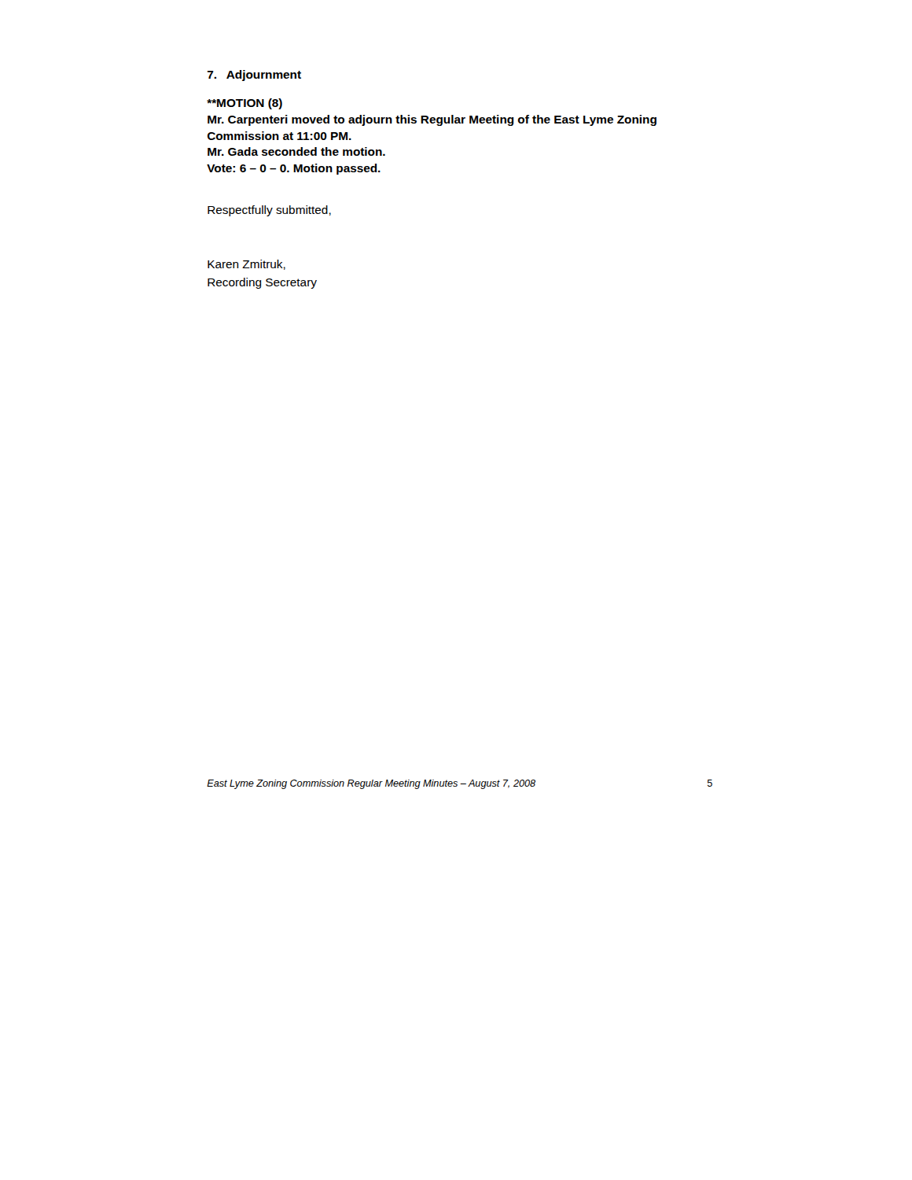7. Adjournment
**MOTION (8)
Mr. Carpenteri moved to adjourn this Regular Meeting of the East Lyme Zoning Commission at 11:00 PM.
Mr. Gada seconded the motion.
Vote: 6 – 0 – 0. Motion passed.
Respectfully submitted,
Karen Zmitruk,
Recording Secretary
East Lyme Zoning Commission Regular Meeting Minutes – August 7, 2008 5